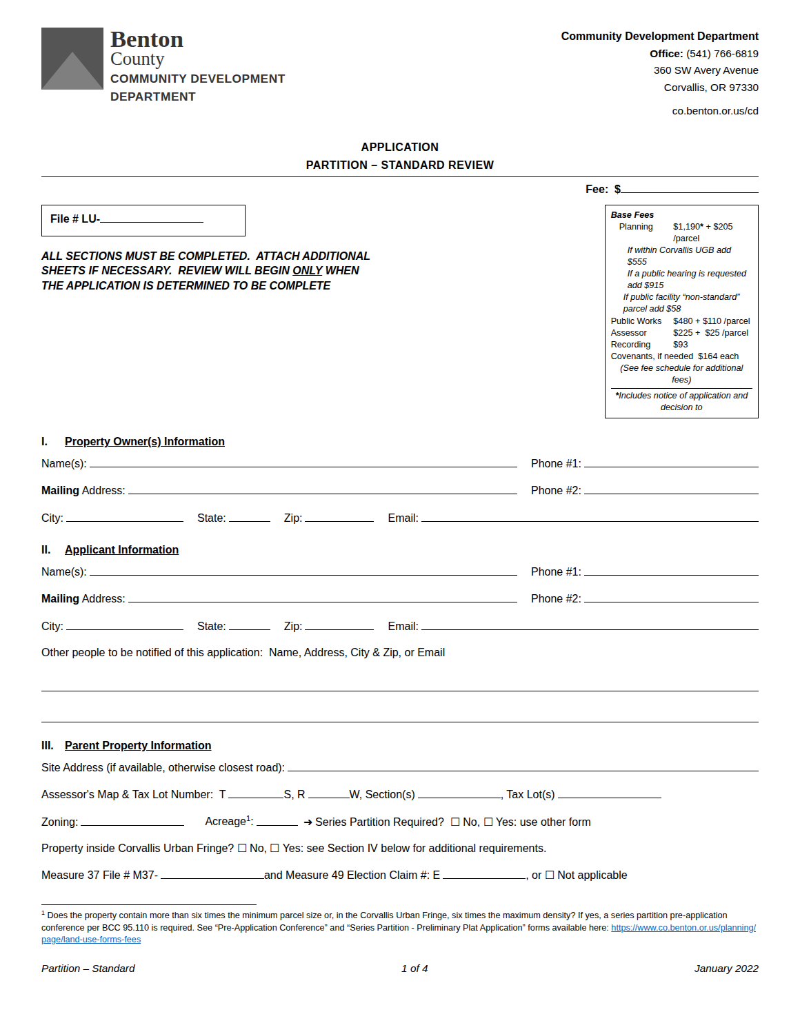Benton
County
COMMUNITY DEVELOPMENT
DEPARTMENT
Community Development Department
Office: (541) 766-6819
360 SW Avery Avenue
Corvallis, OR 97330
co.benton.or.us/cd
APPLICATION
PARTITION – STANDARD REVIEW
Fee: $
File # LU-
ALL SECTIONS MUST BE COMPLETED. ATTACH ADDITIONAL SHEETS IF NECESSARY. REVIEW WILL BEGIN ONLY WHEN THE APPLICATION IS DETERMINED TO BE COMPLETE
Base Fees
| Planning | $1,190 * + $205 /parcel |
| If within Corvallis UGB add $555 |
| If a public hearing is requested add $915 |
| If public facility “non-standard” parcel add $58 |
| Public Works | $480 + $110 /parcel |
| Assessor | $225 + $25 /parcel |
| Recording | $93 |
| Covenants, if needed $164 each |
| (See fee schedule for additional fees) |
*Includes notice of application and decision to
I. Property Owner(s) Information
Name(s):
Phone #1:
Mailing Address:
Phone #2:
City:
State:
Zip:
Email:
II. Applicant Information
Name(s):
Phone #1:
Mailing Address:
Phone #2:
City:
State:
Zip:
Email:
Other people to be notified of this application: Name, Address, City & Zip, or Email
III. Parent Property Information
Site Address (if available, otherwise closest road):
Assessor's Map & Tax Lot Number: T S, R W, Section(s) , Tax Lot(s)
Zoning:
Acreage1: ➜ Series Partition Required? ☐ No, ☐ Yes: use other form
Property inside Corvallis Urban Fringe? ☐ No, ☐ Yes: see Section IV below for additional requirements.
Measure 37 File # M37- and Measure 49 Election Claim #: E , or ☐ Not applicable
1 Does the property contain more than six times the minimum parcel size or, in the Corvallis Urban Fringe, six times the maximum density? If yes, a series partition pre-application conference per BCC 95.110 is required. See “Pre-Application Conference” and “Series Partition - Preliminary Plat Application” forms available here: https://www.co.benton.or.us/planning/page/land-use-forms-fees
Partition – Standard
1 of 4
January 2022